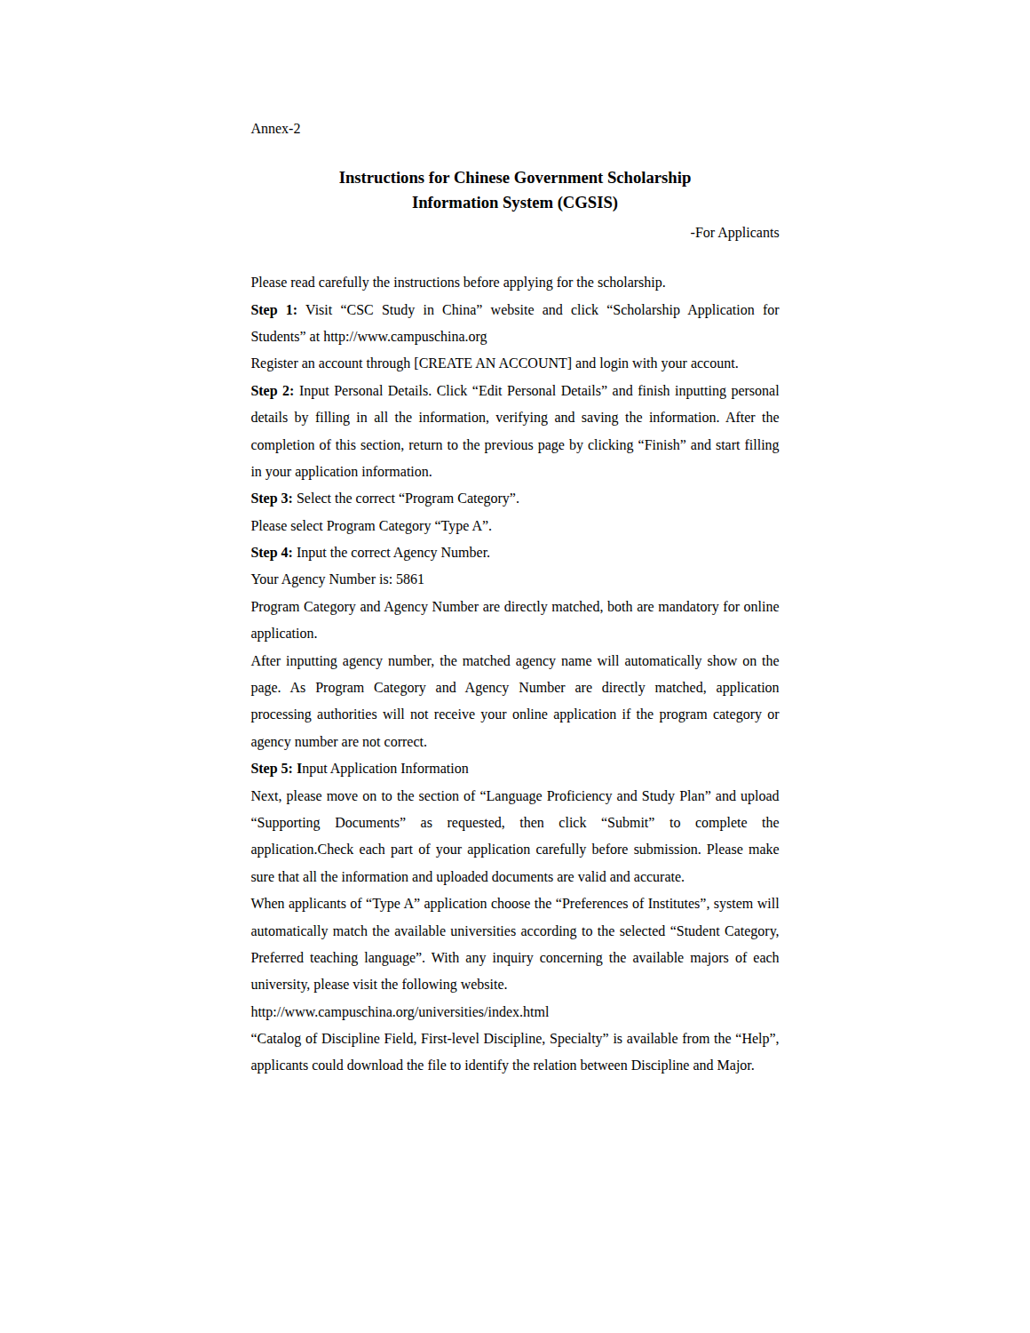Annex-2
Instructions for Chinese Government Scholarship
Information System (CGSIS)
-For Applicants
Please read carefully the instructions before applying for the scholarship.
Step 1: Visit “CSC Study in China” website and click “Scholarship Application for Students” at http://www.campuschina.org
Register an account through [CREATE AN ACCOUNT] and login with your account.
Step 2: Input Personal Details. Click “Edit Personal Details” and finish inputting personal details by filling in all the information, verifying and saving the information. After the completion of this section, return to the previous page by clicking “Finish” and start filling in your application information.
Step 3: Select the correct “Program Category”.
Please select Program Category “Type A”.
Step 4: Input the correct Agency Number.
Your Agency Number is: 5861
Program Category and Agency Number are directly matched, both are mandatory for online application.
After inputting agency number, the matched agency name will automatically show on the page. As Program Category and Agency Number are directly matched, application processing authorities will not receive your online application if the program category or agency number are not correct.
Step 5: Input Application Information
Next, please move on to the section of “Language Proficiency and Study Plan” and upload “Supporting Documents” as requested, then click “Submit” to complete the application.Check each part of your application carefully before submission. Please make sure that all the information and uploaded documents are valid and accurate.
When applicants of “Type A” application choose the “Preferences of Institutes”, system will automatically match the available universities according to the selected “Student Category, Preferred teaching language”. With any inquiry concerning the available majors of each university, please visit the following website.
http://www.campuschina.org/universities/index.html
“Catalog of Discipline Field, First-level Discipline, Specialty” is available from the “Help”, applicants could download the file to identify the relation between Discipline and Major.